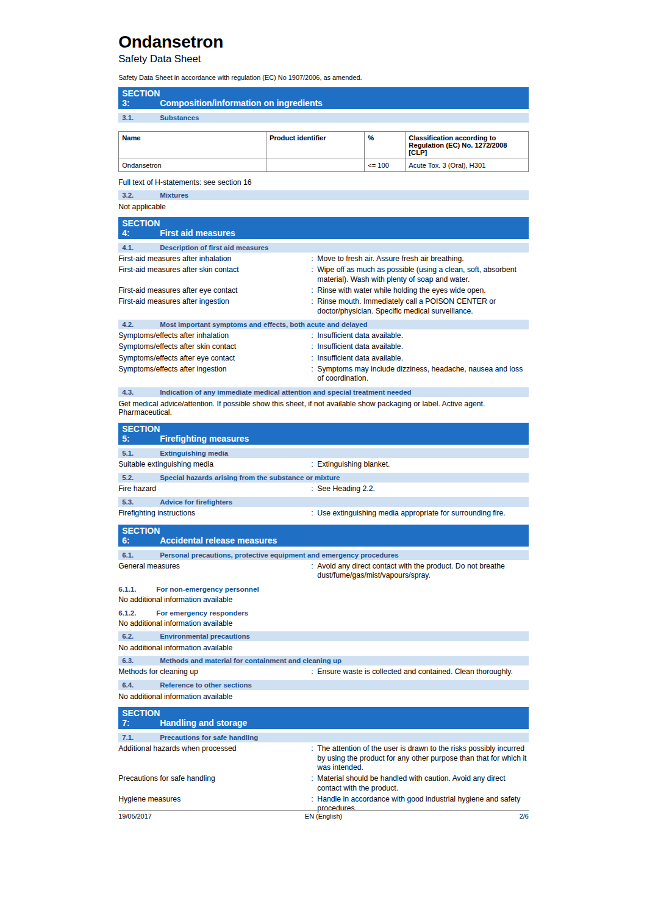Ondansetron
Safety Data Sheet
Safety Data Sheet in accordance with regulation (EC) No 1907/2006, as amended.
SECTION 3: Composition/information on ingredients
3.1. Substances
| Name | Product identifier | % | Classification according to Regulation (EC) No. 1272/2008 [CLP] |
| --- | --- | --- | --- |
| Ondansetron | | <= 100 | Acute Tox. 3 (Oral), H301 |
Full text of H-statements: see section 16
3.2. Mixtures
Not applicable
SECTION 4: First aid measures
4.1. Description of first aid measures
First-aid measures after inhalation
:
Move to fresh air. Assure fresh air breathing.
First-aid measures after skin contact
:
Wipe off as much as possible (using a clean, soft, absorbent material). Wash with plenty of soap and water.
First-aid measures after eye contact
:
Rinse with water while holding the eyes wide open.
First-aid measures after ingestion
:
Rinse mouth. Immediately call a POISON CENTER or doctor/physician. Specific medical surveillance.
4.2. Most important symptoms and effects, both acute and delayed
Symptoms/effects after inhalation
:
Insufficient data available.
Symptoms/effects after skin contact
:
Insufficient data available.
Symptoms/effects after eye contact
:
Insufficient data available.
Symptoms/effects after ingestion
:
Symptoms may include dizziness, headache, nausea and loss of coordination.
4.3. Indication of any immediate medical attention and special treatment needed
Get medical advice/attention. If possible show this sheet, if not available show packaging or label. Active agent. Pharmaceutical.
SECTION 5: Firefighting measures
5.1. Extinguishing media
Suitable extinguishing media
:
Extinguishing blanket.
5.2. Special hazards arising from the substance or mixture
Fire hazard
:
See Heading 2.2.
5.3. Advice for firefighters
Firefighting instructions
:
Use extinguishing media appropriate for surrounding fire.
SECTION 6: Accidental release measures
6.1. Personal precautions, protective equipment and emergency procedures
General measures
:
Avoid any direct contact with the product. Do not breathe dust/fume/gas/mist/vapours/spray.
6.1.1. For non-emergency personnel
No additional information available
6.1.2. For emergency responders
No additional information available
6.2. Environmental precautions
No additional information available
6.3. Methods and material for containment and cleaning up
Methods for cleaning up
:
Ensure waste is collected and contained. Clean thoroughly.
6.4. Reference to other sections
No additional information available
SECTION 7: Handling and storage
7.1. Precautions for safe handling
Additional hazards when processed
:
The attention of the user is drawn to the risks possibly incurred by using the product for any other purpose than that for which it was intended.
Precautions for safe handling
:
Material should be handled with caution. Avoid any direct contact with the product.
Hygiene measures
:
Handle in accordance with good industrial hygiene and safety procedures.
19/05/2017
EN (English)
2/6